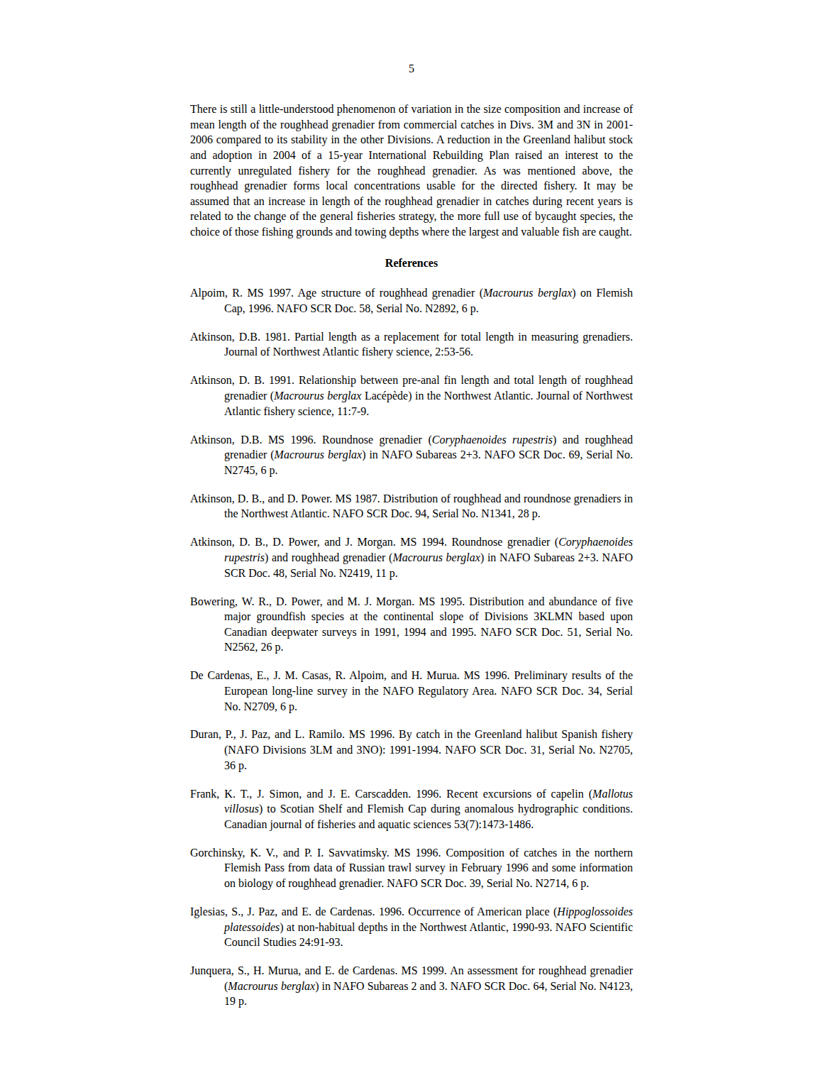5
There is still a little-understood phenomenon of variation in the size composition and increase of mean length of the roughhead grenadier from commercial catches in Divs. 3M and 3N in 2001-2006 compared to its stability in the other Divisions. A reduction in the Greenland halibut stock and adoption in 2004 of a 15-year International Rebuilding Plan raised an interest to the currently unregulated fishery for the roughhead grenadier. As was mentioned above, the roughhead grenadier forms local concentrations usable for the directed fishery. It may be assumed that an increase in length of the roughhead grenadier in catches during recent years is related to the change of the general fisheries strategy, the more full use of bycaught species, the choice of those fishing grounds and towing depths where the largest and valuable fish are caught.
References
Alpoim, R. MS 1997. Age structure of roughhead grenadier (Macrourus berglax) on Flemish Cap, 1996. NAFO SCR Doc. 58, Serial No. N2892, 6 p.
Atkinson, D.B. 1981. Partial length as a replacement for total length in measuring grenadiers. Journal of Northwest Atlantic fishery science, 2:53-56.
Atkinson, D. B. 1991. Relationship between pre-anal fin length and total length of roughhead grenadier (Macrourus berglax Lacépède) in the Northwest Atlantic. Journal of Northwest Atlantic fishery science, 11:7-9.
Atkinson, D.B. MS 1996. Roundnose grenadier (Coryphaenoides rupestris) and roughhead grenadier (Macrourus berglax) in NAFO Subareas 2+3. NAFO SCR Doc. 69, Serial No. N2745, 6 p.
Atkinson, D. B., and D. Power. MS 1987. Distribution of roughhead and roundnose grenadiers in the Northwest Atlantic. NAFO SCR Doc. 94, Serial No. N1341, 28 p.
Atkinson, D. B., D. Power, and J. Morgan. MS 1994. Roundnose grenadier (Coryphaenoides rupestris) and roughhead grenadier (Macrourus berglax) in NAFO Subareas 2+3. NAFO SCR Doc. 48, Serial No. N2419, 11 p.
Bowering, W. R., D. Power, and M. J. Morgan. MS 1995. Distribution and abundance of five major groundfish species at the continental slope of Divisions 3KLMN based upon Canadian deepwater surveys in 1991, 1994 and 1995. NAFO SCR Doc. 51, Serial No. N2562, 26 p.
De Cardenas, E., J. M. Casas, R. Alpoim, and H. Murua. MS 1996. Preliminary results of the European long-line survey in the NAFO Regulatory Area. NAFO SCR Doc. 34, Serial No. N2709, 6 p.
Duran, P., J. Paz, and L. Ramilo. MS 1996. By catch in the Greenland halibut Spanish fishery (NAFO Divisions 3LM and 3NO): 1991-1994. NAFO SCR Doc. 31, Serial No. N2705, 36 p.
Frank, K. T., J. Simon, and J. E. Carscadden. 1996. Recent excursions of capelin (Mallotus villosus) to Scotian Shelf and Flemish Cap during anomalous hydrographic conditions. Canadian journal of fisheries and aquatic sciences 53(7):1473-1486.
Gorchinsky, K. V., and P. I. Savvatimsky. MS 1996. Composition of catches in the northern Flemish Pass from data of Russian trawl survey in February 1996 and some information on biology of roughhead grenadier. NAFO SCR Doc. 39, Serial No. N2714, 6 p.
Iglesias, S., J. Paz, and E. de Cardenas. 1996. Occurrence of American place (Hippoglossoides platessoides) at non-habitual depths in the Northwest Atlantic, 1990-93. NAFO Scientific Council Studies 24:91-93.
Junquera, S., H. Murua, and E. de Cardenas. MS 1999. An assessment for roughhead grenadier (Macrourus berglax) in NAFO Subareas 2 and 3. NAFO SCR Doc. 64, Serial No. N4123, 19 p.